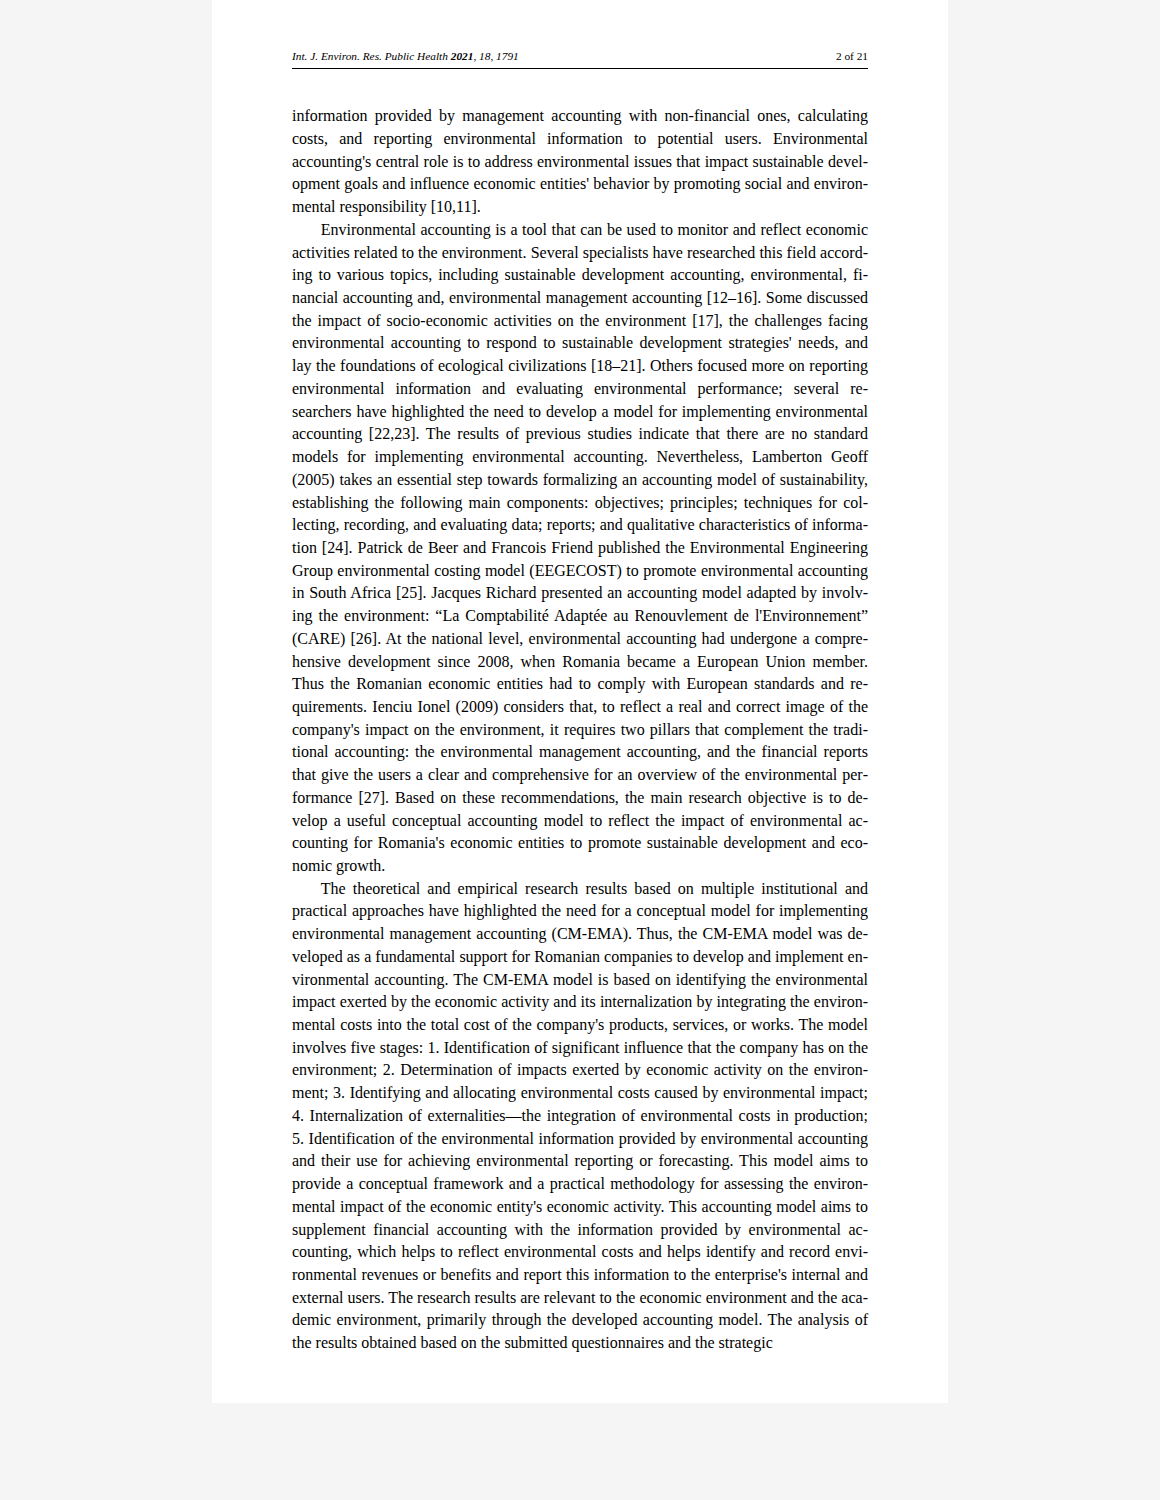Int. J. Environ. Res. Public Health 2021, 18, 1791 2 of 21
information provided by management accounting with non-financial ones, calculating costs, and reporting environmental information to potential users. Environmental accounting's central role is to address environmental issues that impact sustainable development goals and influence economic entities' behavior by promoting social and environmental responsibility [10,11].
Environmental accounting is a tool that can be used to monitor and reflect economic activities related to the environment. Several specialists have researched this field according to various topics, including sustainable development accounting, environmental, financial accounting and, environmental management accounting [12–16]. Some discussed the impact of socio-economic activities on the environment [17], the challenges facing environmental accounting to respond to sustainable development strategies' needs, and lay the foundations of ecological civilizations [18–21]. Others focused more on reporting environmental information and evaluating environmental performance; several researchers have highlighted the need to develop a model for implementing environmental accounting [22,23]. The results of previous studies indicate that there are no standard models for implementing environmental accounting. Nevertheless, Lamberton Geoff (2005) takes an essential step towards formalizing an accounting model of sustainability, establishing the following main components: objectives; principles; techniques for collecting, recording, and evaluating data; reports; and qualitative characteristics of information [24]. Patrick de Beer and Francois Friend published the Environmental Engineering Group environmental costing model (EEGECOST) to promote environmental accounting in South Africa [25]. Jacques Richard presented an accounting model adapted by involving the environment: “La Comptabilité Adaptée au Renouvlement de l'Environnement” (CARE) [26]. At the national level, environmental accounting had undergone a comprehensive development since 2008, when Romania became a European Union member. Thus the Romanian economic entities had to comply with European standards and requirements. Ienciu Ionel (2009) considers that, to reflect a real and correct image of the company's impact on the environment, it requires two pillars that complement the traditional accounting: the environmental management accounting, and the financial reports that give the users a clear and comprehensive for an overview of the environmental performance [27]. Based on these recommendations, the main research objective is to develop a useful conceptual accounting model to reflect the impact of environmental accounting for Romania's economic entities to promote sustainable development and economic growth.
The theoretical and empirical research results based on multiple institutional and practical approaches have highlighted the need for a conceptual model for implementing environmental management accounting (CM-EMA). Thus, the CM-EMA model was developed as a fundamental support for Romanian companies to develop and implement environmental accounting. The CM-EMA model is based on identifying the environmental impact exerted by the economic activity and its internalization by integrating the environmental costs into the total cost of the company's products, services, or works. The model involves five stages: 1. Identification of significant influence that the company has on the environment; 2. Determination of impacts exerted by economic activity on the environment; 3. Identifying and allocating environmental costs caused by environmental impact; 4. Internalization of externalities—the integration of environmental costs in production; 5. Identification of the environmental information provided by environmental accounting and their use for achieving environmental reporting or forecasting. This model aims to provide a conceptual framework and a practical methodology for assessing the environmental impact of the economic entity's economic activity. This accounting model aims to supplement financial accounting with the information provided by environmental accounting, which helps to reflect environmental costs and helps identify and record environmental revenues or benefits and report this information to the enterprise's internal and external users. The research results are relevant to the economic environment and the academic environment, primarily through the developed accounting model. The analysis of the results obtained based on the submitted questionnaires and the strategic